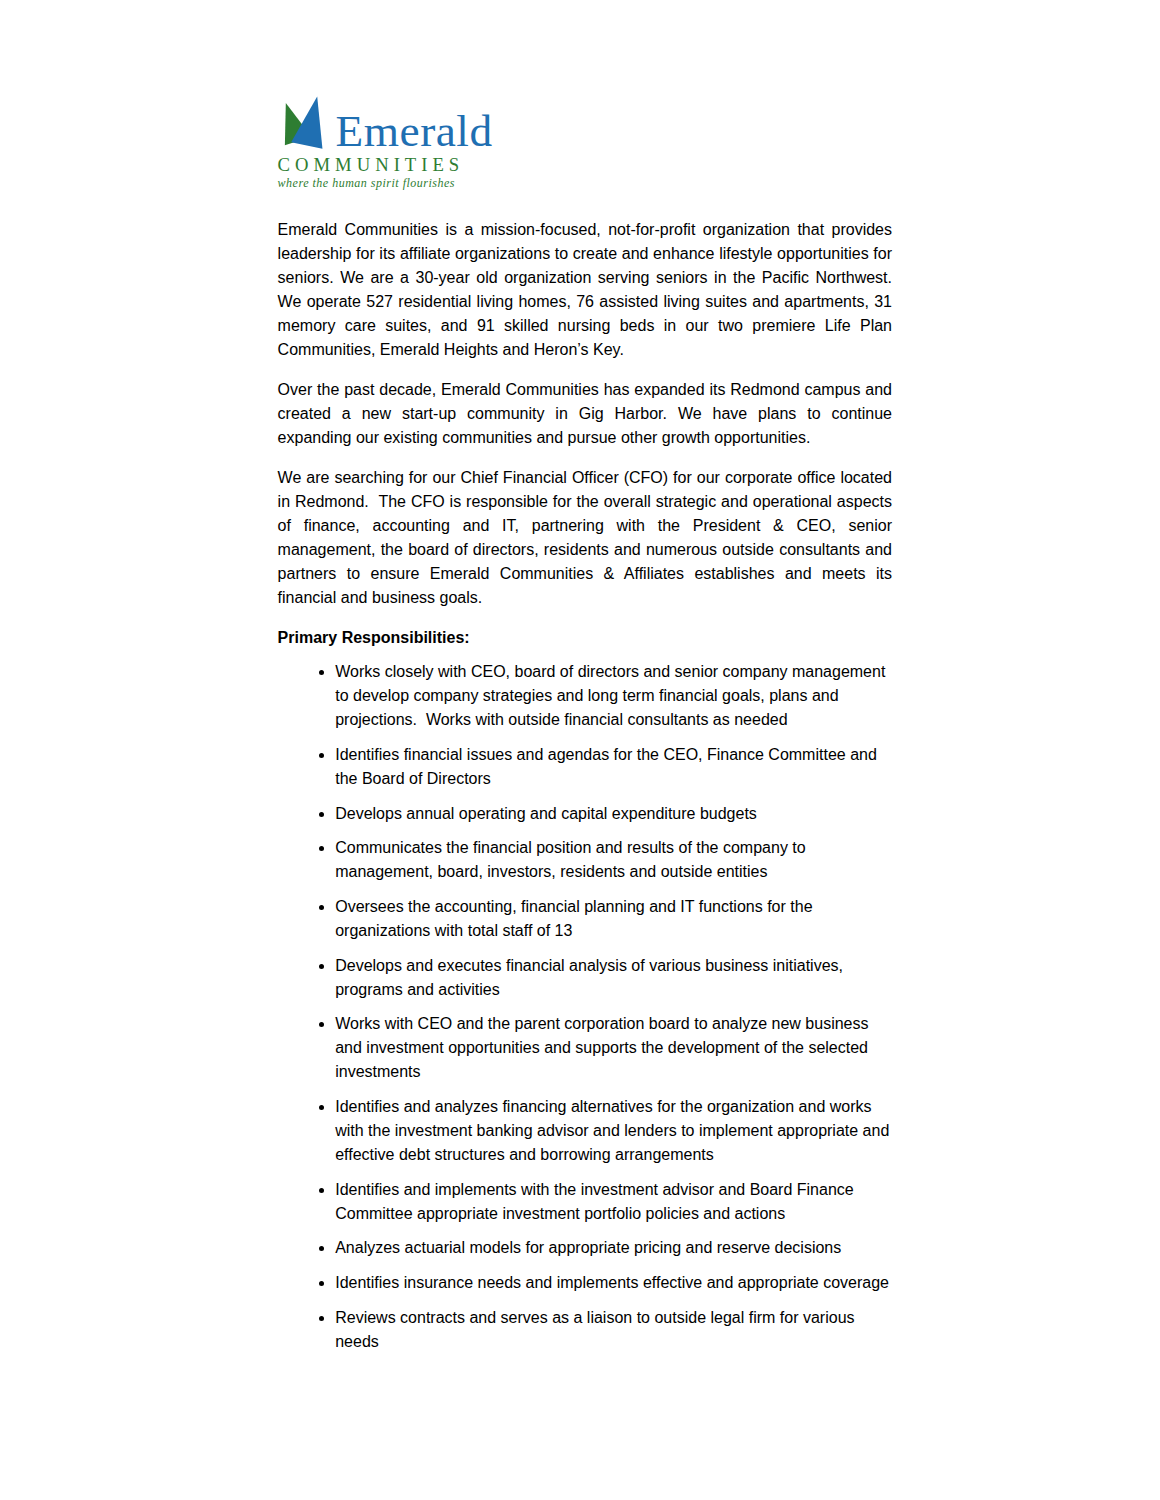Emerald
COMMUNITIES
where the human spirit flourishes
Emerald Communities is a mission-focused, not-for-profit organization that provides leadership for its affiliate organizations to create and enhance lifestyle opportunities for seniors. We are a 30-year old organization serving seniors in the Pacific Northwest. We operate 527 residential living homes, 76 assisted living suites and apartments, 31 memory care suites, and 91 skilled nursing beds in our two premiere Life Plan Communities, Emerald Heights and Heron’s Key.
Over the past decade, Emerald Communities has expanded its Redmond campus and created a new start-up community in Gig Harbor. We have plans to continue expanding our existing communities and pursue other growth opportunities.
We are searching for our Chief Financial Officer (CFO) for our corporate office located in Redmond. The CFO is responsible for the overall strategic and operational aspects of finance, accounting and IT, partnering with the President & CEO, senior management, the board of directors, residents and numerous outside consultants and partners to ensure Emerald Communities & Affiliates establishes and meets its financial and business goals.
Primary Responsibilities:
Works closely with CEO, board of directors and senior company management to develop company strategies and long term financial goals, plans and projections. Works with outside financial consultants as needed
Identifies financial issues and agendas for the CEO, Finance Committee and the Board of Directors
Develops annual operating and capital expenditure budgets
Communicates the financial position and results of the company to management, board, investors, residents and outside entities
Oversees the accounting, financial planning and IT functions for the organizations with total staff of 13
Develops and executes financial analysis of various business initiatives, programs and activities
Works with CEO and the parent corporation board to analyze new business and investment opportunities and supports the development of the selected investments
Identifies and analyzes financing alternatives for the organization and works with the investment banking advisor and lenders to implement appropriate and effective debt structures and borrowing arrangements
Identifies and implements with the investment advisor and Board Finance Committee appropriate investment portfolio policies and actions
Analyzes actuarial models for appropriate pricing and reserve decisions
Identifies insurance needs and implements effective and appropriate coverage
Reviews contracts and serves as a liaison to outside legal firm for various needs